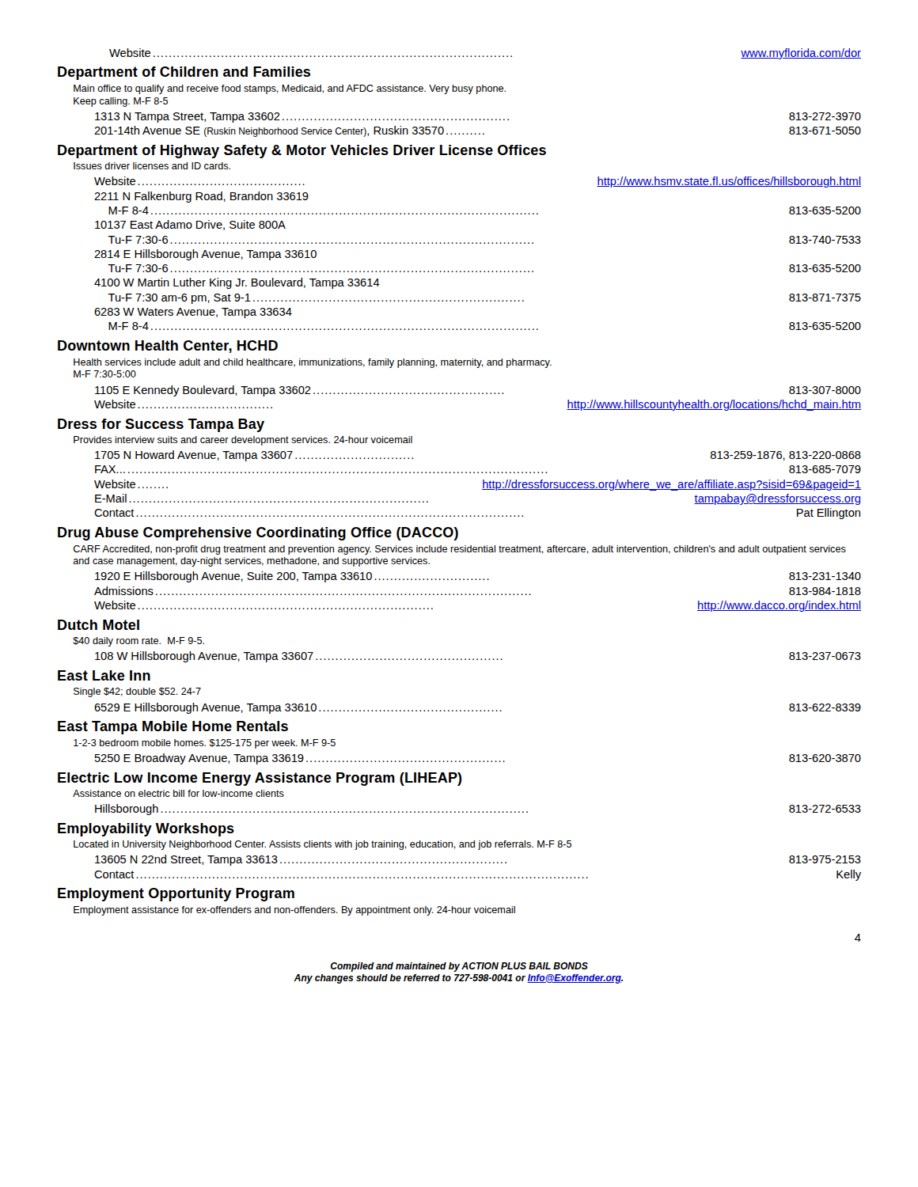Website .......................................................................................... www.myflorida.com/dor
Department of Children and Families
Main office to qualify and receive food stamps, Medicaid, and AFDC assistance. Very busy phone.
Keep calling. M-F 8-5
1313 N Tampa Street, Tampa 33602 ......................................................... 813-272-3970
201-14th Avenue SE (Ruskin Neighborhood Service Center), Ruskin 33570 .......... 813-671-5050
Department of Highway Safety & Motor Vehicles Driver License Offices
Issues driver licenses and ID cards.
Website .......................................... http://www.hsmv.state.fl.us/offices/hillsborough.html
2211 N Falkenburg Road, Brandon 33619
M-F 8-4 ................................................................................................. 813-635-5200
10137 East Adamo Drive, Suite 800A
Tu-F 7:30-6 ........................................................................................... 813-740-7533
2814 E Hillsborough Avenue, Tampa 33610
Tu-F 7:30-6 ........................................................................................... 813-635-5200
4100 W Martin Luther King Jr. Boulevard, Tampa 33614
Tu-F 7:30 am-6 pm, Sat 9-1 .................................................................... 813-871-7375
6283 W Waters Avenue, Tampa 33634
M-F 8-4 ................................................................................................. 813-635-5200
Downtown Health Center, HCHD
Health services include adult and child healthcare, immunizations, family planning, maternity, and pharmacy.
M-F 7:30-5:00
1105 E Kennedy Boulevard, Tampa 33602 ................................................ 813-307-8000
Website .................................. http://www.hillscountyhealth.org/locations/hchd_main.htm
Dress for Success Tampa Bay
Provides interview suits and career development services. 24-hour voicemail
1705 N Howard Avenue, Tampa 33607 .............................. 813-259-1876, 813-220-0868
FAX... ......................................................................................................... 813-685-7079
Website ........ http://dressforsuccess.org/where_we_are/affiliate.asp?sisid=69&pageid=1
E-Mail ........................................................................... tampabay@dressforsuccess.org
Contact ................................................................................................. Pat Ellington
Drug Abuse Comprehensive Coordinating Office (DACCO)
CARF Accredited, non-profit drug treatment and prevention agency. Services include residential treatment, aftercare, adult intervention, children's and adult outpatient services and case management, day-night services, methadone, and supportive services.
1920 E Hillsborough Avenue, Suite 200, Tampa 33610 ............................. 813-231-1340
Admissions .............................................................................................. 813-984-1818
Website .......................................................................... http://www.dacco.org/index.html
Dutch Motel
$40 daily room rate. M-F 9-5.
108 W Hillsborough Avenue, Tampa 33607 ............................................... 813-237-0673
East Lake Inn
Single $42; double $52. 24-7
6529 E Hillsborough Avenue, Tampa 33610 .............................................. 813-622-8339
East Tampa Mobile Home Rentals
1-2-3 bedroom mobile homes. $125-175 per week. M-F 9-5
5250 E Broadway Avenue, Tampa 33619 .................................................. 813-620-3870
Electric Low Income Energy Assistance Program (LIHEAP)
Assistance on electric bill for low-income clients
Hillsborough ............................................................................................ 813-272-6533
Employability Workshops
Located in University Neighborhood Center. Assists clients with job training, education, and job referrals. M-F 8-5
13605 N 22nd Street, Tampa 33613 ......................................................... 813-975-2153
Contact ................................................................................................................. Kelly
Employment Opportunity Program
Employment assistance for ex-offenders and non-offenders. By appointment only. 24-hour voicemail
4
Compiled and maintained by ACTION PLUS BAIL BONDS
Any changes should be referred to 727-598-0041 or Info@Exoffender.org.